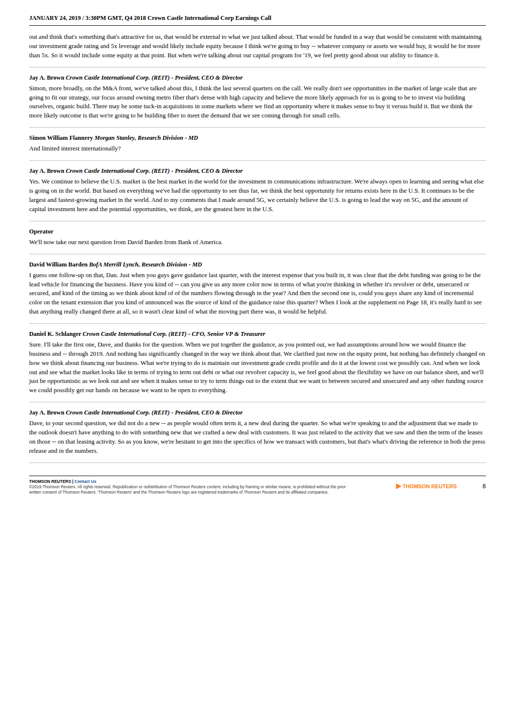JANUARY 24, 2019 / 3:30PM GMT, Q4 2018 Crown Castle International Corp Earnings Call
out and think that's something that's attractive for us, that would be external to what we just talked about. That would be funded in a way that would be consistent with maintaining our investment grade rating and 5x leverage and would likely include equity because I think we're going to buy -- whatever company or assets we would buy, it would be for more than 5x. So it would include some equity at that point. But when we're talking about our capital program for '19, we feel pretty good about our ability to finance it.
Jay A. Brown Crown Castle International Corp. (REIT) - President, CEO & Director
Simon, more broadly, on the M&A front, we've talked about this, I think the last several quarters on the call. We really don't see opportunities in the market of large scale that are going to fit our strategy, our focus around owning metro fiber that's dense with high capacity and believe the more likely approach for us is going to be to invest via building ourselves, organic build. There may be some tuck-in acquisitions in some markets where we find an opportunity where it makes sense to buy it versus build it. But we think the more likely outcome is that we're going to be building fiber to meet the demand that we see coming through for small cells.
Simon William Flannery Morgan Stanley, Research Division - MD
And limited interest internationally?
Jay A. Brown Crown Castle International Corp. (REIT) - President, CEO & Director
Yes. We continue to believe the U.S. market is the best market in the world for the investment in communications infrastructure. We're always open to learning and seeing what else is going on in the world. But based on everything we've had the opportunity to see thus far, we think the best opportunity for returns exists here in the U.S. It continues to be the largest and fastest-growing market in the world. And to my comments that I made around 5G, we certainly believe the U.S. is going to lead the way on 5G, and the amount of capital investment here and the potential opportunities, we think, are the greatest here in the U.S.
Operator
We'll now take our next question from David Barden from Bank of America.
David William Barden BofA Merrill Lynch, Research Division - MD
I guess one follow-up on that, Dan. Just when you guys gave guidance last quarter, with the interest expense that you built in, it was clear that the debt funding was going to be the lead vehicle for financing the business. Have you kind of -- can you give us any more color now in terms of what you're thinking in whether it's revolver or debt, unsecured or secured, and kind of the timing as we think about kind of of the numbers flowing through in the year? And then the second one is, could you guys share any kind of incremental color on the tenant extension that you kind of announced was the source of kind of the guidance raise this quarter? When I look at the supplement on Page 18, it's really hard to see that anything really changed there at all, so it wasn't clear kind of what the moving part there was, it would be helpful.
Daniel K. Schlanger Crown Castle International Corp. (REIT) - CFO, Senior VP & Treasurer
Sure. I'll take the first one, Dave, and thanks for the question. When we put together the guidance, as you pointed out, we had assumptions around how we would finance the business and -- through 2019. And nothing has significantly changed in the way we think about that. We clarified just now on the equity point, but nothing has definitely changed on how we think about financing our business. What we're trying to do is maintain our investment grade credit profile and do it at the lowest cost we possibly can. And when we look out and see what the market looks like in terms of trying to term out debt or what our revolver capacity is, we feel good about the flexibility we have on our balance sheet, and we'll just be opportunistic as we look out and see when it makes sense to try to term things out to the extent that we want to between secured and unsecured and any other funding source we could possibly get our hands on because we want to be open to everything.
Jay A. Brown Crown Castle International Corp. (REIT) - President, CEO & Director
Dave, to your second question, we did not do a new -- as people would often term it, a new deal during the quarter. So what we're speaking to and the adjustment that we made to the outlook doesn't have anything to do with something new that we crafted a new deal with customers. It was just related to the activity that we saw and then the term of the leases on those -- on that leasing activity. So as you know, we're hesitant to get into the specifics of how we transact with customers, but that's what's driving the reference in both the press release and in the numbers.
6
THOMSON REUTERS | Contact Us
▶ THOMSON REUTERS
©2019 Thomson Reuters. All rights reserved. Republication or redistribution of Thomson Reuters content, including by framing or similar means, is prohibited without the prior written consent of Thomson Reuters. 'Thomson Reuters' and the Thomson Reuters logo are registered trademarks of Thomson Reuters and its affiliated companies.